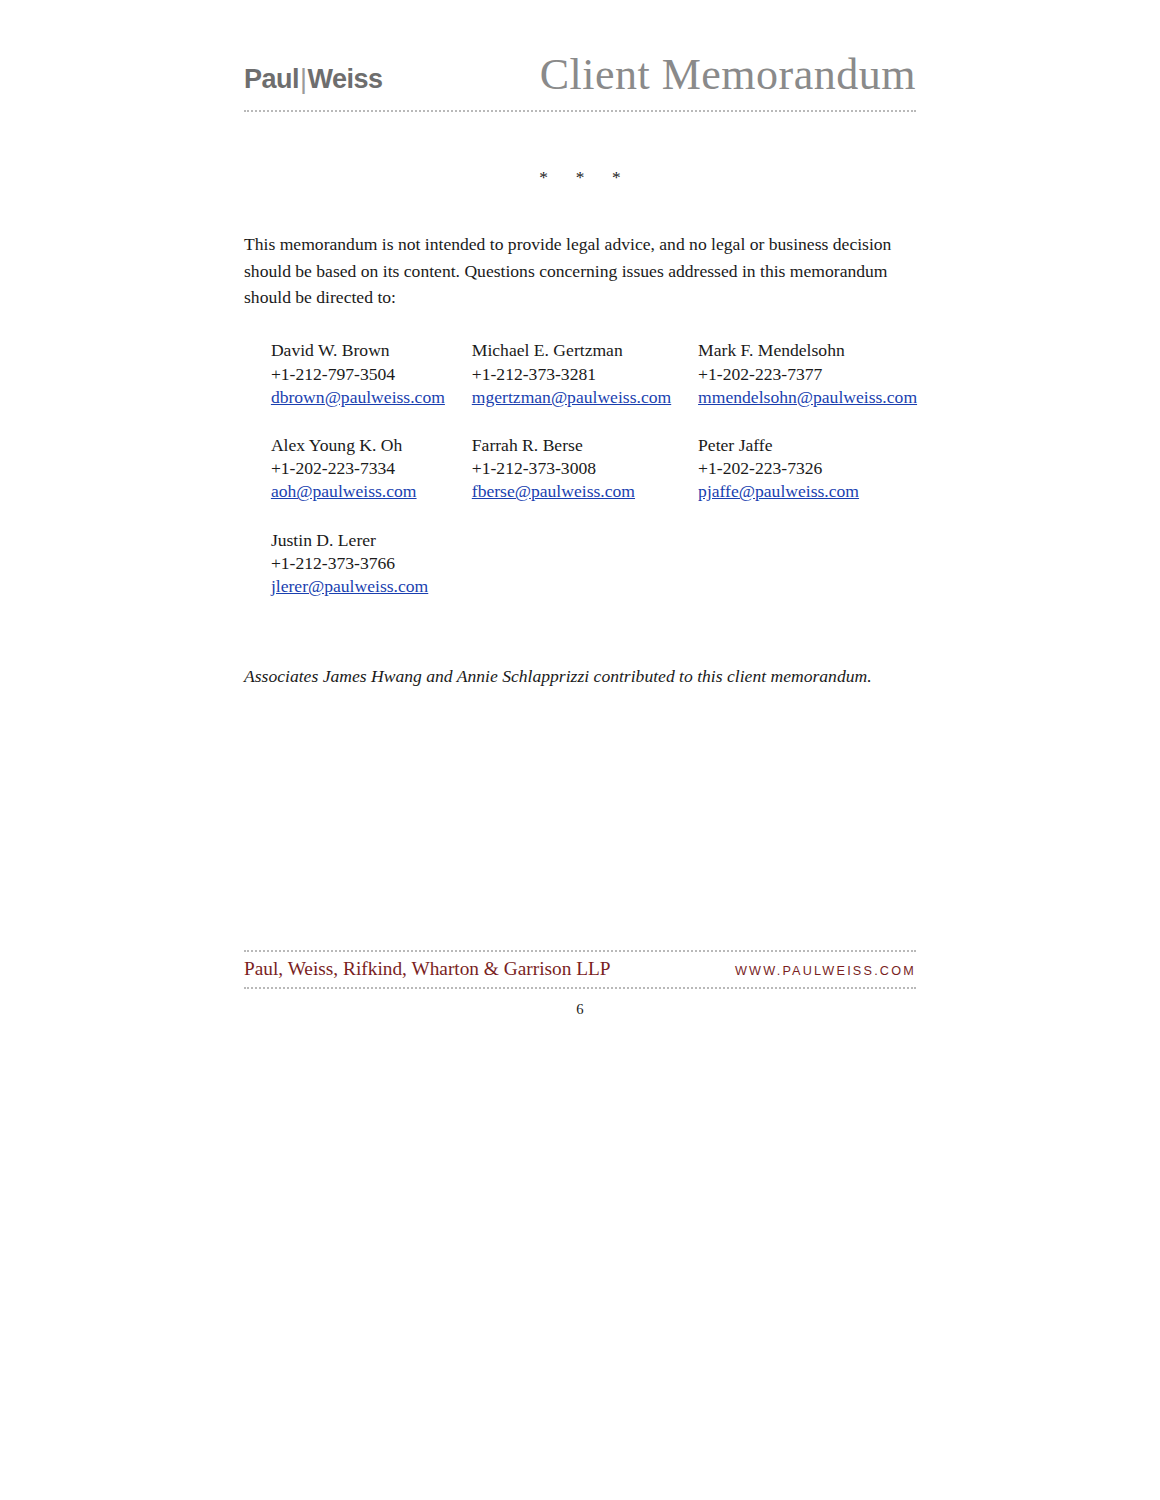Paul|Weiss
Client Memorandum
***
This memorandum is not intended to provide legal advice, and no legal or business decision should be based on its content. Questions concerning issues addressed in this memorandum should be directed to:
| David W. Brown +1-212-797-3504 dbrown@paulweiss.com | Michael E. Gertzman +1-212-373-3281 mgertzman@paulweiss.com | Mark F. Mendelsohn +1-202-223-7377 mmendelsohn@paulweiss.com |
| Alex Young K. Oh +1-202-223-7334 aoh@paulweiss.com | Farrah R. Berse +1-212-373-3008 fberse@paulweiss.com | Peter Jaffe +1-202-223-7326 pjaffe@paulweiss.com |
| Justin D. Lerer +1-212-373-3766 jlerer@paulweiss.com | | |
Associates James Hwang and Annie Schlapprizzi contributed to this client memorandum.
Paul, Weiss, Rifkind, Wharton & Garrison LLP
WWW.PAULWEISS.COM
6